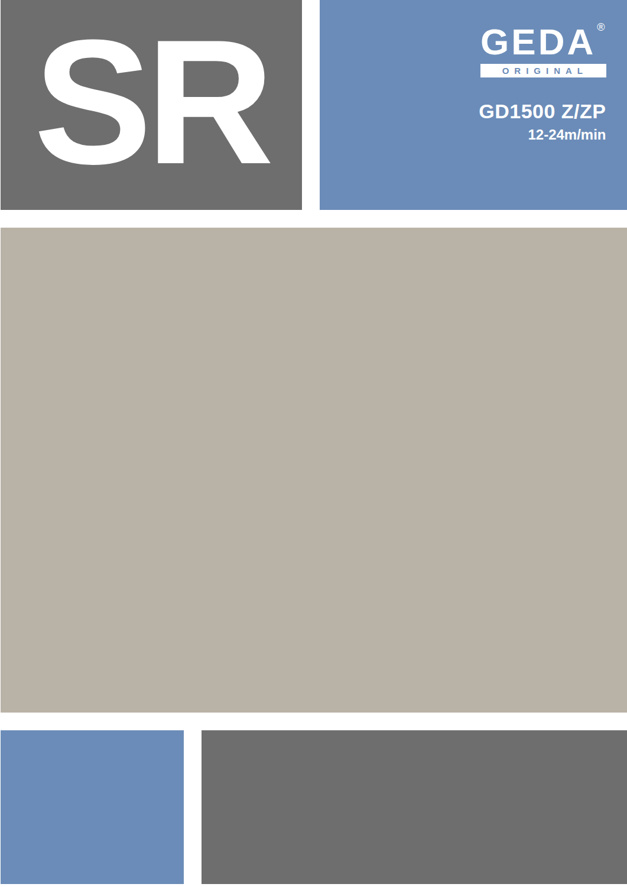SR
GEDA®
ORIGINAL
GD1500 Z/ZP
12-24m/min